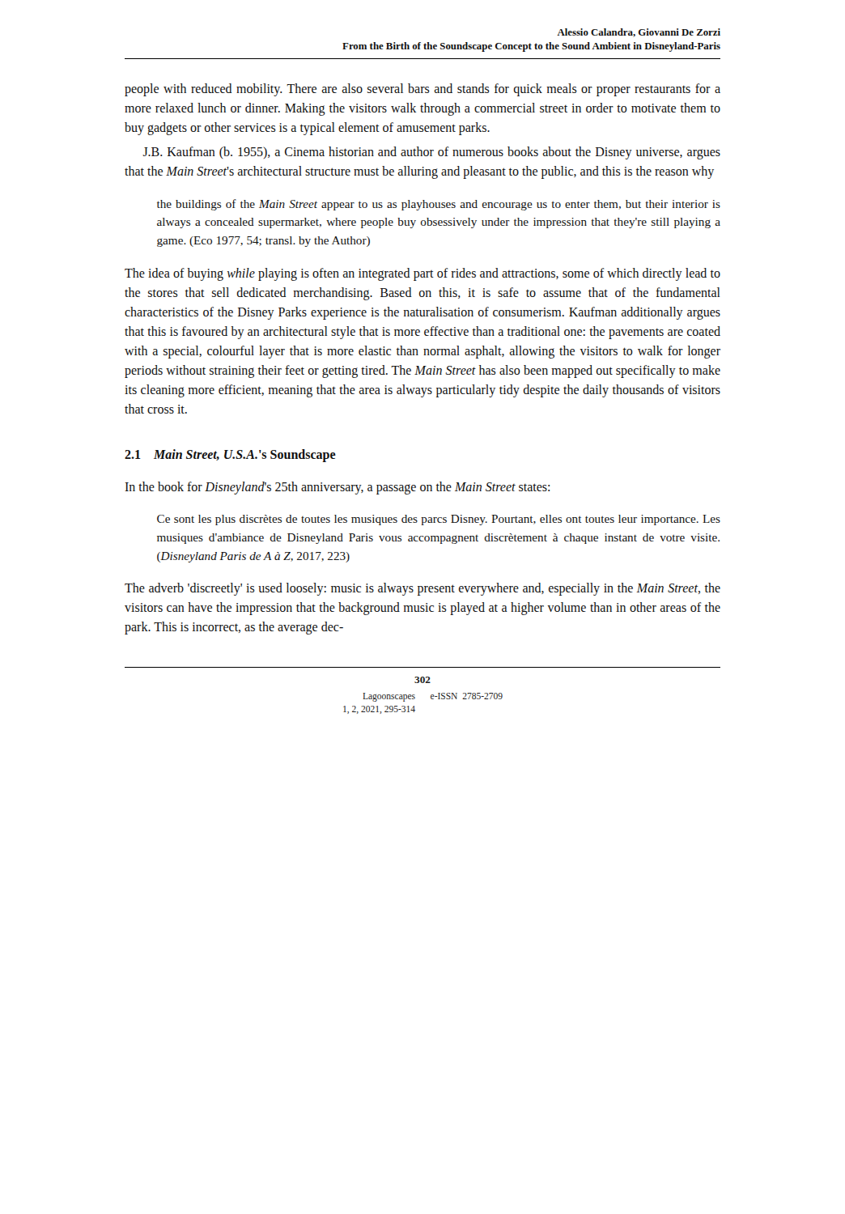Alessio Calandra, Giovanni De Zorzi
From the Birth of the Soundscape Concept to the Sound Ambient in Disneyland-Paris
people with reduced mobility. There are also several bars and stands for quick meals or proper restaurants for a more relaxed lunch or dinner. Making the visitors walk through a commercial street in order to motivate them to buy gadgets or other services is a typical element of amusement parks.
J.B. Kaufman (b. 1955), a Cinema historian and author of numerous books about the Disney universe, argues that the Main Street's architectural structure must be alluring and pleasant to the public, and this is the reason why
the buildings of the Main Street appear to us as playhouses and encourage us to enter them, but their interior is always a concealed supermarket, where people buy obsessively under the impression that they're still playing a game. (Eco 1977, 54; transl. by the Author)
The idea of buying while playing is often an integrated part of rides and attractions, some of which directly lead to the stores that sell dedicated merchandising. Based on this, it is safe to assume that of the fundamental characteristics of the Disney Parks experience is the naturalisation of consumerism. Kaufman additionally argues that this is favoured by an architectural style that is more effective than a traditional one: the pavements are coated with a special, colourful layer that is more elastic than normal asphalt, allowing the visitors to walk for longer periods without straining their feet or getting tired. The Main Street has also been mapped out specifically to make its cleaning more efficient, meaning that the area is always particularly tidy despite the daily thousands of visitors that cross it.
2.1 Main Street, U.S.A.'s Soundscape
In the book for Disneyland's 25th anniversary, a passage on the Main Street states:
Ce sont les plus discrètes de toutes les musiques des parcs Disney. Pourtant, elles ont toutes leur importance. Les musiques d'ambiance de Disneyland Paris vous accompagnent discrètement à chaque instant de votre visite. (Disneyland Paris de A à Z, 2017, 223)
The adverb 'discreetly' is used loosely: music is always present everywhere and, especially in the Main Street, the visitors can have the impression that the background music is played at a higher volume than in other areas of the park. This is incorrect, as the average dec-
302
Lagoonscapes
1, 2, 2021, 295-314 e-ISSN 2785-2709